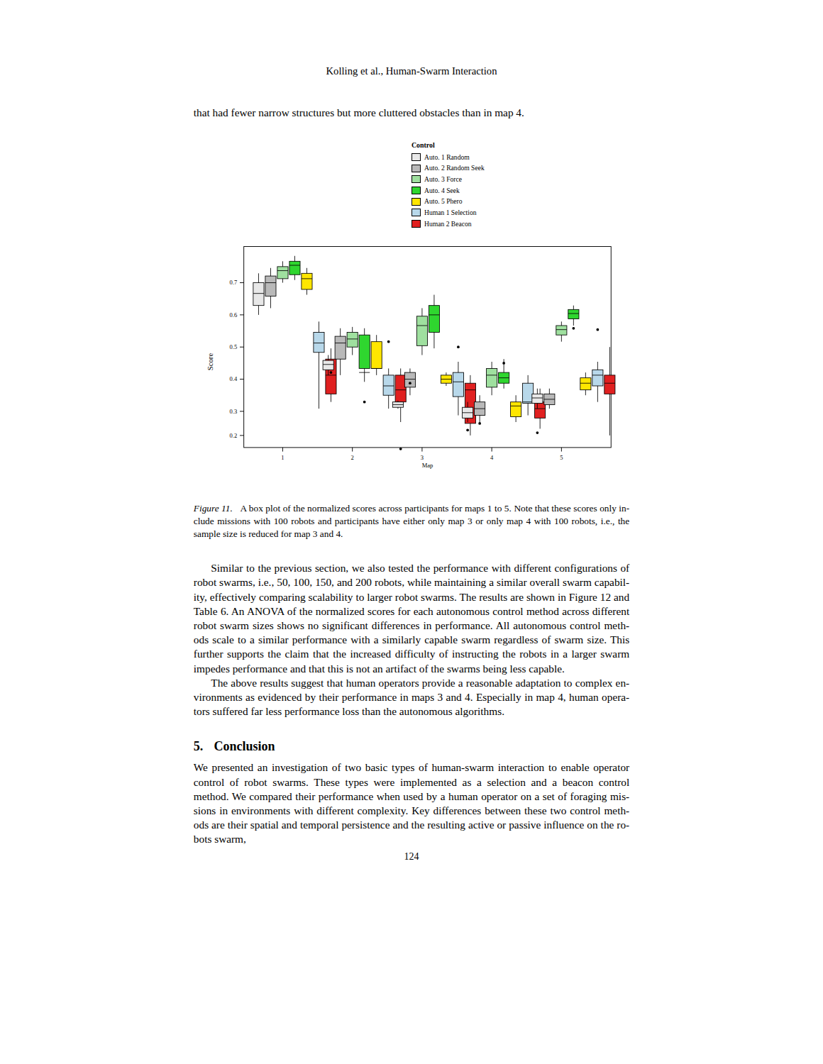Kolling et al., Human-Swarm Interaction
that had fewer narrow structures but more cluttered obstacles than in map 4.
Control
Auto. 1 Random
Auto. 2 Random Seek
Auto. 3 Force
Auto. 4 Seek
Auto. 5 Phero
Human 1 Selection
Human 2 Beacon
Score
0.7 0.6 0.5 0.4 0.3 0.2 1 2 3 4 5 Map
Figure 11. A box plot of the normalized scores across participants for maps 1 to 5. Note that these scores only include missions with 100 robots and participants have either only map 3 or only map 4 with 100 robots, i.e., the sample size is reduced for map 3 and 4.
Similar to the previous section, we also tested the performance with different configurations of robot swarms, i.e., 50, 100, 150, and 200 robots, while maintaining a similar overall swarm capability, effectively comparing scalability to larger robot swarms. The results are shown in Figure 12 and Table 6. An ANOVA of the normalized scores for each autonomous control method across different robot swarm sizes shows no significant differences in performance. All autonomous control methods scale to a similar performance with a similarly capable swarm regardless of swarm size. This further supports the claim that the increased difficulty of instructing the robots in a larger swarm impedes performance and that this is not an artifact of the swarms being less capable.
The above results suggest that human operators provide a reasonable adaptation to complex environments as evidenced by their performance in maps 3 and 4. Especially in map 4, human operators suffered far less performance loss than the autonomous algorithms.
5. Conclusion
We presented an investigation of two basic types of human-swarm interaction to enable operator control of robot swarms. These types were implemented as a selection and a beacon control method. We compared their performance when used by a human operator on a set of foraging missions in environments with different complexity. Key differences between these two control methods are their spatial and temporal persistence and the resulting active or passive influence on the robots swarm,
124